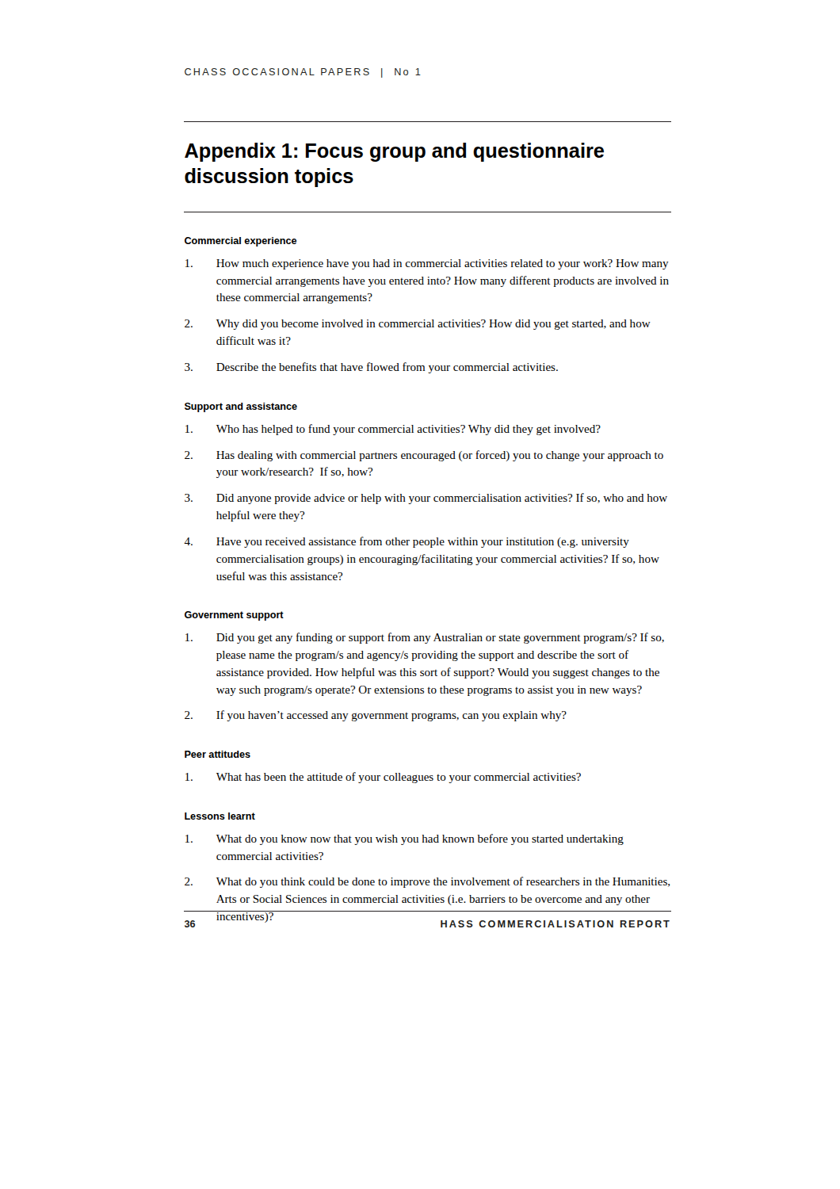CHASS OCCASIONAL PAPERS | No 1
Appendix 1: Focus group and questionnaire
discussion topics
Commercial experience
How much experience have you had in commercial activities related to your work? How many commercial arrangements have you entered into? How many different products are involved in these commercial arrangements?
Why did you become involved in commercial activities? How did you get started, and how difficult was it?
Describe the benefits that have flowed from your commercial activities.
Support and assistance
Who has helped to fund your commercial activities? Why did they get involved?
Has dealing with commercial partners encouraged (or forced) you to change your approach to your work/research? If so, how?
Did anyone provide advice or help with your commercialisation activities? If so, who and how helpful were they?
Have you received assistance from other people within your institution (e.g. university commercialisation groups) in encouraging/facilitating your commercial activities? If so, how useful was this assistance?
Government support
Did you get any funding or support from any Australian or state government program/s? If so, please name the program/s and agency/s providing the support and describe the sort of assistance provided. How helpful was this sort of support? Would you suggest changes to the way such program/s operate? Or extensions to these programs to assist you in new ways?
If you haven’t accessed any government programs, can you explain why?
Peer attitudes
What has been the attitude of your colleagues to your commercial activities?
Lessons learnt
What do you know now that you wish you had known before you started undertaking commercial activities?
What do you think could be done to improve the involvement of researchers in the Humanities, Arts or Social Sciences in commercial activities (i.e. barriers to be overcome and any other incentives)?
36 HASS COMMERCIALISATION REPORT